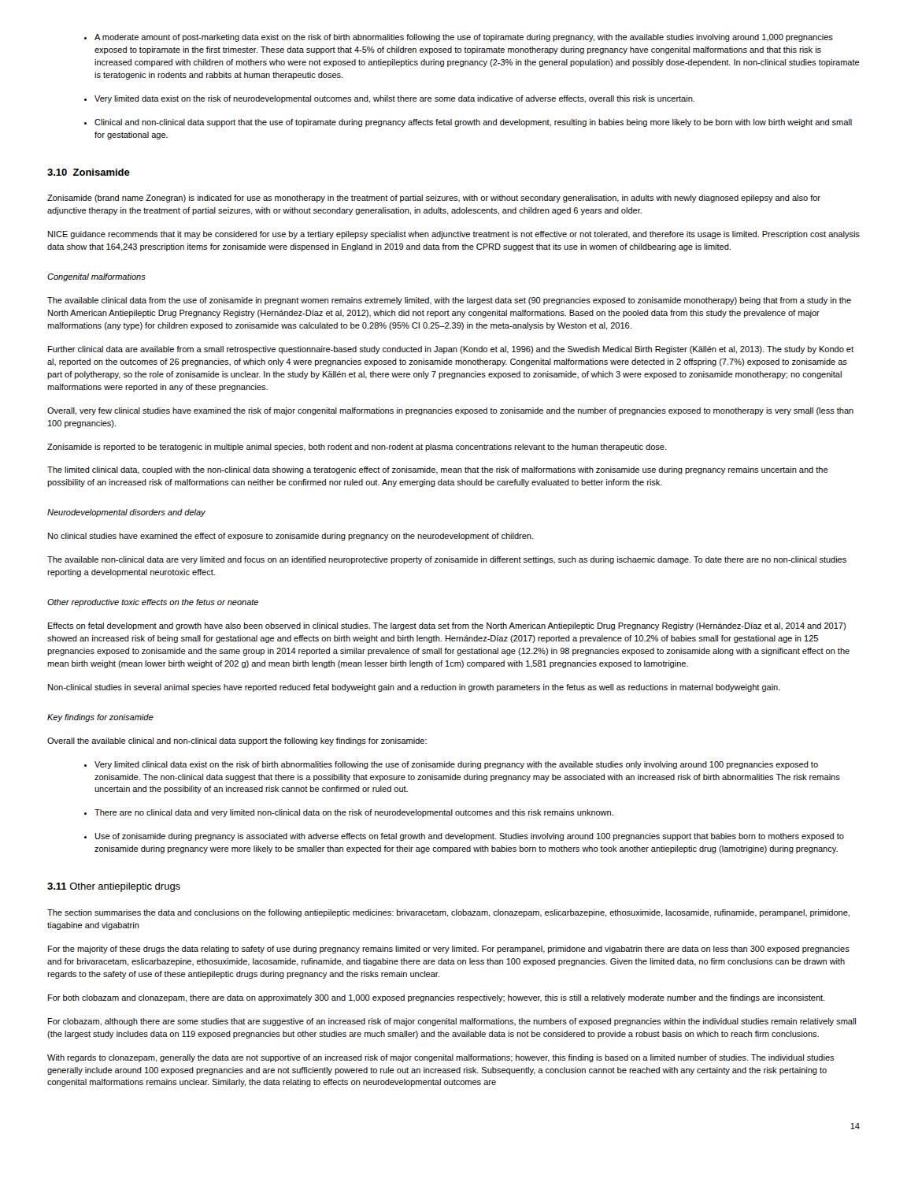A moderate amount of post-marketing data exist on the risk of birth abnormalities following the use of topiramate during pregnancy, with the available studies involving around 1,000 pregnancies exposed to topiramate in the first trimester. These data support that 4-5% of children exposed to topiramate monotherapy during pregnancy have congenital malformations and that this risk is increased compared with children of mothers who were not exposed to antiepileptics during pregnancy (2-3% in the general population) and possibly dose-dependent. In non-clinical studies topiramate is teratogenic in rodents and rabbits at human therapeutic doses.
Very limited data exist on the risk of neurodevelopmental outcomes and, whilst there are some data indicative of adverse effects, overall this risk is uncertain.
Clinical and non-clinical data support that the use of topiramate during pregnancy affects fetal growth and development, resulting in babies being more likely to be born with low birth weight and small for gestational age.
3.10 Zonisamide
Zonisamide (brand name Zonegran) is indicated for use as monotherapy in the treatment of partial seizures, with or without secondary generalisation, in adults with newly diagnosed epilepsy and also for adjunctive therapy in the treatment of partial seizures, with or without secondary generalisation, in adults, adolescents, and children aged 6 years and older.
NICE guidance recommends that it may be considered for use by a tertiary epilepsy specialist when adjunctive treatment is not effective or not tolerated, and therefore its usage is limited. Prescription cost analysis data show that 164,243 prescription items for zonisamide were dispensed in England in 2019 and data from the CPRD suggest that its use in women of childbearing age is limited.
Congenital malformations
The available clinical data from the use of zonisamide in pregnant women remains extremely limited, with the largest data set (90 pregnancies exposed to zonisamide monotherapy) being that from a study in the North American Antiepileptic Drug Pregnancy Registry (Hernández-Díaz et al, 2012), which did not report any congenital malformations. Based on the pooled data from this study the prevalence of major malformations (any type) for children exposed to zonisamide was calculated to be 0.28% (95% CI 0.25–2.39) in the meta-analysis by Weston et al, 2016.
Further clinical data are available from a small retrospective questionnaire-based study conducted in Japan (Kondo et al, 1996) and the Swedish Medical Birth Register (Källén et al, 2013). The study by Kondo et al, reported on the outcomes of 26 pregnancies, of which only 4 were pregnancies exposed to zonisamide monotherapy. Congenital malformations were detected in 2 offspring (7.7%) exposed to zonisamide as part of polytherapy, so the role of zonisamide is unclear. In the study by Källén et al, there were only 7 pregnancies exposed to zonisamide, of which 3 were exposed to zonisamide monotherapy; no congenital malformations were reported in any of these pregnancies.
Overall, very few clinical studies have examined the risk of major congenital malformations in pregnancies exposed to zonisamide and the number of pregnancies exposed to monotherapy is very small (less than 100 pregnancies).
Zonisamide is reported to be teratogenic in multiple animal species, both rodent and non-rodent at plasma concentrations relevant to the human therapeutic dose.
The limited clinical data, coupled with the non-clinical data showing a teratogenic effect of zonisamide, mean that the risk of malformations with zonisamide use during pregnancy remains uncertain and the possibility of an increased risk of malformations can neither be confirmed nor ruled out. Any emerging data should be carefully evaluated to better inform the risk.
Neurodevelopmental disorders and delay
No clinical studies have examined the effect of exposure to zonisamide during pregnancy on the neurodevelopment of children.
The available non-clinical data are very limited and focus on an identified neuroprotective property of zonisamide in different settings, such as during ischaemic damage. To date there are no non-clinical studies reporting a developmental neurotoxic effect.
Other reproductive toxic effects on the fetus or neonate
Effects on fetal development and growth have also been observed in clinical studies. The largest data set from the North American Antiepileptic Drug Pregnancy Registry (Hernández-Díaz et al, 2014 and 2017) showed an increased risk of being small for gestational age and effects on birth weight and birth length. Hernández-Díaz (2017) reported a prevalence of 10.2% of babies small for gestational age in 125 pregnancies exposed to zonisamide and the same group in 2014 reported a similar prevalence of small for gestational age (12.2%) in 98 pregnancies exposed to zonisamide along with a significant effect on the mean birth weight (mean lower birth weight of 202 g) and mean birth length (mean lesser birth length of 1cm) compared with 1,581 pregnancies exposed to lamotrigine.
Non-clinical studies in several animal species have reported reduced fetal bodyweight gain and a reduction in growth parameters in the fetus as well as reductions in maternal bodyweight gain.
Key findings for zonisamide
Overall the available clinical and non-clinical data support the following key findings for zonisamide:
Very limited clinical data exist on the risk of birth abnormalities following the use of zonisamide during pregnancy with the available studies only involving around 100 pregnancies exposed to zonisamide. The non-clinical data suggest that there is a possibility that exposure to zonisamide during pregnancy may be associated with an increased risk of birth abnormalities The risk remains uncertain and the possibility of an increased risk cannot be confirmed or ruled out.
There are no clinical data and very limited non-clinical data on the risk of neurodevelopmental outcomes and this risk remains unknown.
Use of zonisamide during pregnancy is associated with adverse effects on fetal growth and development. Studies involving around 100 pregnancies support that babies born to mothers exposed to zonisamide during pregnancy were more likely to be smaller than expected for their age compared with babies born to mothers who took another antiepileptic drug (lamotrigine) during pregnancy.
3.11 Other antiepileptic drugs
The section summarises the data and conclusions on the following antiepileptic medicines: brivaracetam, clobazam, clonazepam, eslicarbazepine, ethosuximide, lacosamide, rufinamide, perampanel, primidone, tiagabine and vigabatrin
For the majority of these drugs the data relating to safety of use during pregnancy remains limited or very limited. For perampanel, primidone and vigabatrin there are data on less than 300 exposed pregnancies and for brivaracetam, eslicarbazepine, ethosuximide, lacosamide, rufinamide, and tiagabine there are data on less than 100 exposed pregnancies. Given the limited data, no firm conclusions can be drawn with regards to the safety of use of these antiepileptic drugs during pregnancy and the risks remain unclear.
For both clobazam and clonazepam, there are data on approximately 300 and 1,000 exposed pregnancies respectively; however, this is still a relatively moderate number and the findings are inconsistent.
For clobazam, although there are some studies that are suggestive of an increased risk of major congenital malformations, the numbers of exposed pregnancies within the individual studies remain relatively small (the largest study includes data on 119 exposed pregnancies but other studies are much smaller) and the available data is not be considered to provide a robust basis on which to reach firm conclusions.
With regards to clonazepam, generally the data are not supportive of an increased risk of major congenital malformations; however, this finding is based on a limited number of studies. The individual studies generally include around 100 exposed pregnancies and are not sufficiently powered to rule out an increased risk. Subsequently, a conclusion cannot be reached with any certainty and the risk pertaining to congenital malformations remains unclear. Similarly, the data relating to effects on neurodevelopmental outcomes are
14